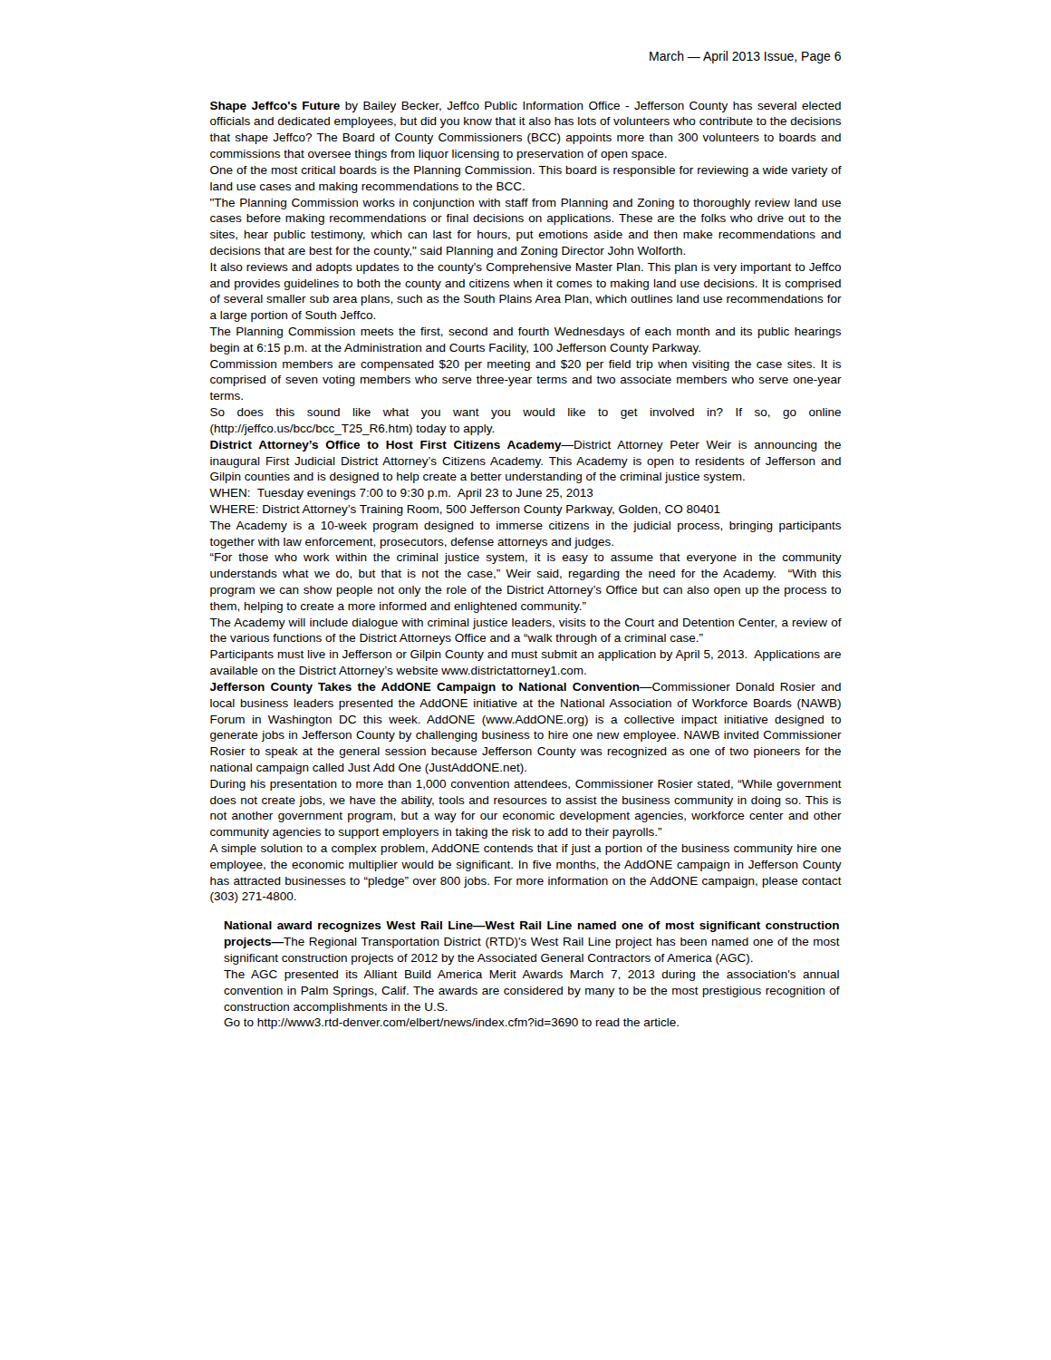March — April 2013 Issue, Page 6
Shape Jeffco's Future by Bailey Becker, Jeffco Public Information Office - Jefferson County has several elected officials and dedicated employees, but did you know that it also has lots of volunteers who contribute to the decisions that shape Jeffco? The Board of County Commissioners (BCC) appoints more than 300 volunteers to boards and commissions that oversee things from liquor licensing to preservation of open space.
One of the most critical boards is the Planning Commission. This board is responsible for reviewing a wide variety of land use cases and making recommendations to the BCC.
"The Planning Commission works in conjunction with staff from Planning and Zoning to thoroughly review land use cases before making recommendations or final decisions on applications. These are the folks who drive out to the sites, hear public testimony, which can last for hours, put emotions aside and then make recommendations and decisions that are best for the county," said Planning and Zoning Director John Wolforth.
It also reviews and adopts updates to the county's Comprehensive Master Plan. This plan is very important to Jeffco and provides guidelines to both the county and citizens when it comes to making land use decisions. It is comprised of several smaller sub area plans, such as the South Plains Area Plan, which outlines land use recommendations for a large portion of South Jeffco.
The Planning Commission meets the first, second and fourth Wednesdays of each month and its public hearings begin at 6:15 p.m. at the Administration and Courts Facility, 100 Jefferson County Parkway.
Commission members are compensated $20 per meeting and $20 per field trip when visiting the case sites. It is comprised of seven voting members who serve three-year terms and two associate members who serve one-year terms.
So does this sound like what you want you would like to get involved in? If so, go online (http://jeffco.us/bcc/bcc_T25_R6.htm) today to apply.
District Attorney’s Office to Host First Citizens Academy—District Attorney Peter Weir is announcing the inaugural First Judicial District Attorney’s Citizens Academy. This Academy is open to residents of Jefferson and Gilpin counties and is designed to help create a better understanding of the criminal justice system.
WHEN: Tuesday evenings 7:00 to 9:30 p.m. April 23 to June 25, 2013
WHERE: District Attorney’s Training Room, 500 Jefferson County Parkway, Golden, CO 80401
The Academy is a 10-week program designed to immerse citizens in the judicial process, bringing participants together with law enforcement, prosecutors, defense attorneys and judges.
“For those who work within the criminal justice system, it is easy to assume that everyone in the community understands what we do, but that is not the case,” Weir said, regarding the need for the Academy. “With this program we can show people not only the role of the District Attorney’s Office but can also open up the process to them, helping to create a more informed and enlightened community.”
The Academy will include dialogue with criminal justice leaders, visits to the Court and Detention Center, a review of the various functions of the District Attorneys Office and a “walk through of a criminal case.”
Participants must live in Jefferson or Gilpin County and must submit an application by April 5, 2013. Applications are available on the District Attorney’s website www.districtattorney1.com.
Jefferson County Takes the AddONE Campaign to National Convention—Commissioner Donald Rosier and local business leaders presented the AddONE initiative at the National Association of Workforce Boards (NAWB) Forum in Washington DC this week. AddONE (www.AddONE.org) is a collective impact initiative designed to generate jobs in Jefferson County by challenging business to hire one new employee. NAWB invited Commissioner Rosier to speak at the general session because Jefferson County was recognized as one of two pioneers for the national campaign called Just Add One (JustAddONE.net).
During his presentation to more than 1,000 convention attendees, Commissioner Rosier stated, “While government does not create jobs, we have the ability, tools and resources to assist the business community in doing so. This is not another government program, but a way for our economic development agencies, workforce center and other community agencies to support employers in taking the risk to add to their payrolls.”
A simple solution to a complex problem, AddONE contends that if just a portion of the business community hire one employee, the economic multiplier would be significant. In five months, the AddONE campaign in Jefferson County has attracted businesses to “pledge” over 800 jobs. For more information on the AddONE campaign, please contact (303) 271-4800.
National award recognizes West Rail Line—West Rail Line named one of most significant construction projects—The Regional Transportation District (RTD)'s West Rail Line project has been named one of the most significant construction projects of 2012 by the Associated General Contractors of America (AGC).
The AGC presented its Alliant Build America Merit Awards March 7, 2013 during the association's annual convention in Palm Springs, Calif. The awards are considered by many to be the most prestigious recognition of construction accomplishments in the U.S.
Go to http://www3.rtd-denver.com/elbert/news/index.cfm?id=3690 to read the article.